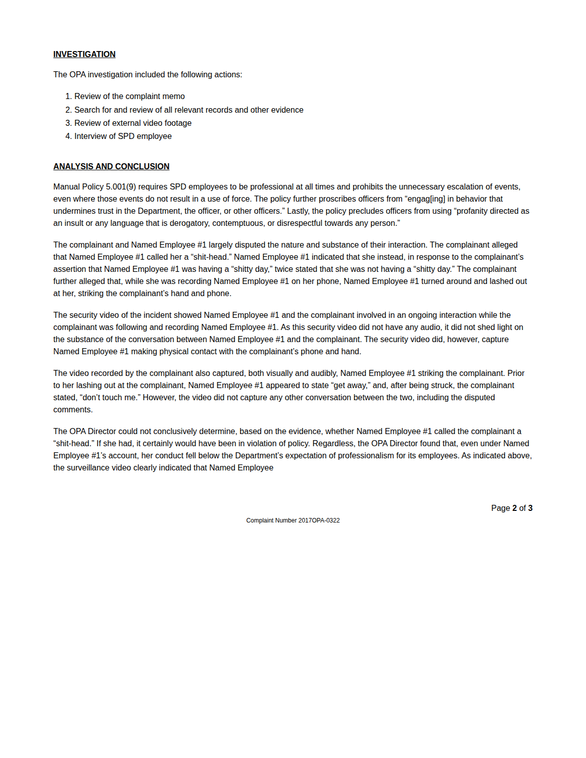INVESTIGATION
The OPA investigation included the following actions:
Review of the complaint memo
Search for and review of all relevant records and other evidence
Review of external video footage
Interview of SPD employee
ANALYSIS AND CONCLUSION
Manual Policy 5.001(9) requires SPD employees to be professional at all times and prohibits the unnecessary escalation of events, even where those events do not result in a use of force. The policy further proscribes officers from “engag[ing] in behavior that undermines trust in the Department, the officer, or other officers.” Lastly, the policy precludes officers from using “profanity directed as an insult or any language that is derogatory, contemptuous, or disrespectful towards any person.”
The complainant and Named Employee #1 largely disputed the nature and substance of their interaction. The complainant alleged that Named Employee #1 called her a “shit-head.” Named Employee #1 indicated that she instead, in response to the complainant’s assertion that Named Employee #1 was having a “shitty day,” twice stated that she was not having a “shitty day.” The complainant further alleged that, while she was recording Named Employee #1 on her phone, Named Employee #1 turned around and lashed out at her, striking the complainant’s hand and phone.
The security video of the incident showed Named Employee #1 and the complainant involved in an ongoing interaction while the complainant was following and recording Named Employee #1. As this security video did not have any audio, it did not shed light on the substance of the conversation between Named Employee #1 and the complainant. The security video did, however, capture Named Employee #1 making physical contact with the complainant’s phone and hand.
The video recorded by the complainant also captured, both visually and audibly, Named Employee #1 striking the complainant. Prior to her lashing out at the complainant, Named Employee #1 appeared to state “get away,” and, after being struck, the complainant stated, “don’t touch me.” However, the video did not capture any other conversation between the two, including the disputed comments.
The OPA Director could not conclusively determine, based on the evidence, whether Named Employee #1 called the complainant a “shit-head.” If she had, it certainly would have been in violation of policy. Regardless, the OPA Director found that, even under Named Employee #1’s account, her conduct fell below the Department’s expectation of professionalism for its employees. As indicated above, the surveillance video clearly indicated that Named Employee
Page 2 of 3
Complaint Number 2017OPA-0322